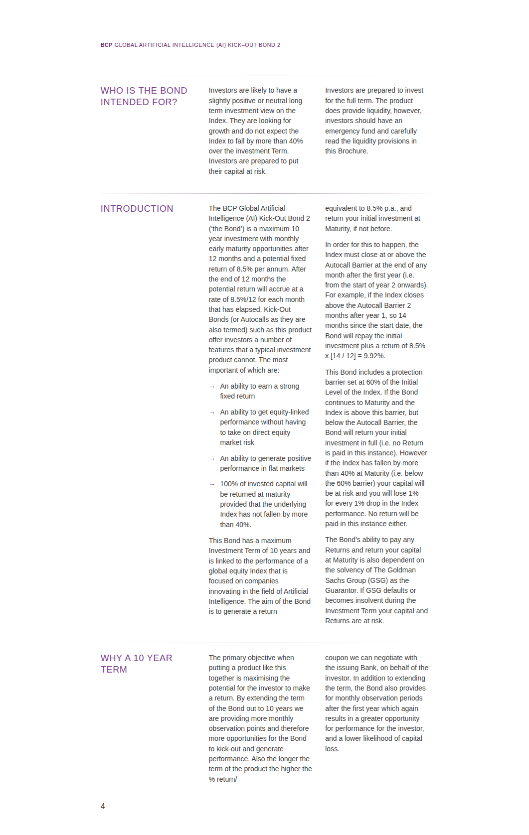BCP GLOBAL ARTIFICIAL INTELLIGENCE (AI) KICK–OUT BOND 2
Who is the bond
intended for?
Investors are likely to have a slightly positive or neutral long term investment view on the Index. They are looking for growth and do not expect the Index to fall by more than 40% over the investment Term. Investors are prepared to put their capital at risk.
Investors are prepared to invest for the full term. The product does provide liquidity, however, investors should have an emergency fund and carefully read the liquidity provisions in this Brochure.
Introduction
The BCP Global Artificial Intelligence (AI) Kick-Out Bond 2 (‘the Bond’) is a maximum 10 year investment with monthly early maturity opportunities after 12 months and a potential fixed return of 8.5% per annum. After the end of 12 months the potential return will accrue at a rate of 8.5%/12 for each month that has elapsed. Kick-Out Bonds (or Autocalls as they are also termed) such as this product offer investors a number of features that a typical investment product cannot. The most important of which are:
An ability to earn a strong fixed return
An ability to get equity-linked performance without having to take on direct equity market risk
An ability to generate positive performance in flat markets
100% of invested capital will be returned at maturity provided that the underlying Index has not fallen by more than 40%.
This Bond has a maximum Investment Term of 10 years and is linked to the performance of a global equity Index that is focused on companies innovating in the field of Artificial Intelligence. The aim of the Bond is to generate a return
equivalent to 8.5% p.a., and return your initial investment at Maturity, if not before.
In order for this to happen, the Index must close at or above the Autocall Barrier at the end of any month after the first year (i.e. from the start of year 2 onwards). For example, if the Index closes above the Autocall Barrier 2 months after year 1, so 14 months since the start date, the Bond will repay the initial investment plus a return of 8.5% x [14 / 12] = 9.92%.
This Bond includes a protection barrier set at 60% of the Initial Level of the Index. If the Bond continues to Maturity and the Index is above this barrier, but below the Autocall Barrier, the Bond will return your initial investment in full (i.e. no Return is paid in this instance). However if the Index has fallen by more than 40% at Maturity (i.e. below the 60% barrier) your capital will be at risk and you will lose 1% for every 1% drop in the Index performance. No return will be paid in this instance either.
The Bond’s ability to pay any Returns and return your capital at Maturity is also dependent on the solvency of The Goldman Sachs Group (GSG) as the Guarantor. If GSG defaults or becomes insolvent during the Investment Term your capital and Returns are at risk.
Why a 10 year term
The primary objective when putting a product like this together is maximising the potential for the investor to make a return. By extending the term of the Bond out to 10 years we are providing more monthly observation points and therefore more opportunities for the Bond to kick-out and generate performance. Also the longer the term of the product the higher the % return/
coupon we can negotiate with the issuing Bank, on behalf of the investor. In addition to extending the term, the Bond also provides for monthly observation periods after the first year which again results in a greater opportunity for performance for the investor, and a lower likelihood of capital loss.
4